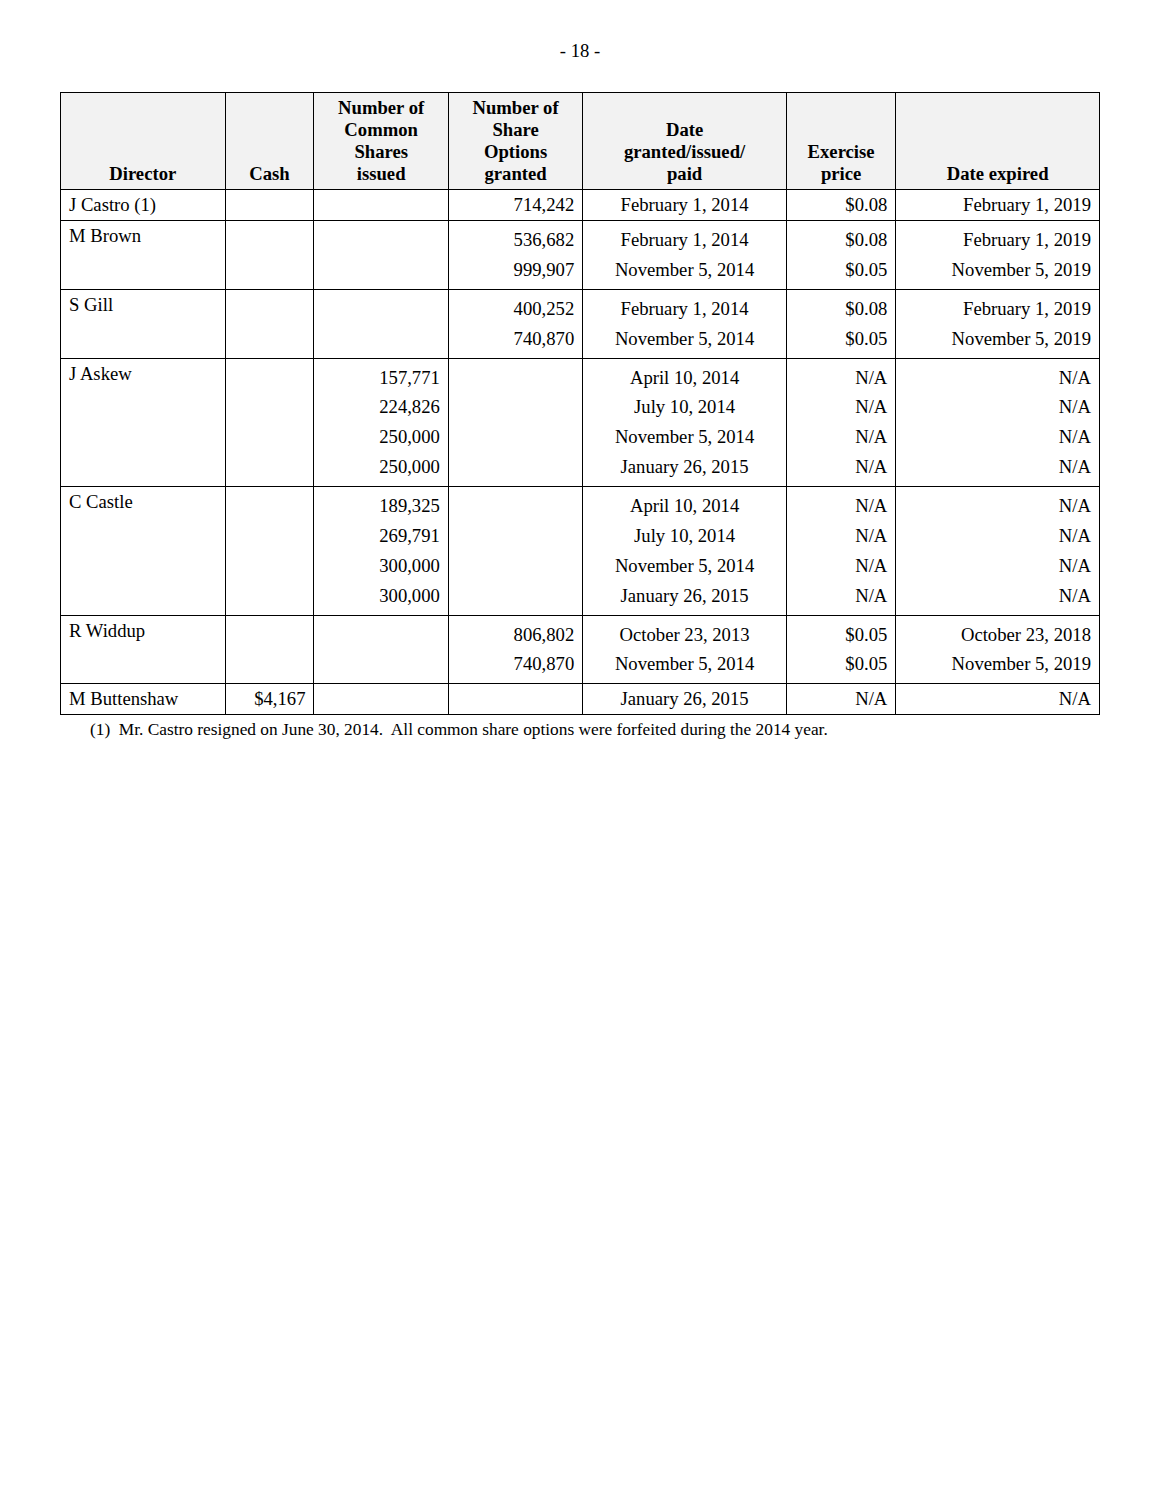- 18 -
| Director | Cash | Number of Common Shares issued | Number of Share Options granted | Date granted/issued/ paid | Exercise price | Date expired |
| --- | --- | --- | --- | --- | --- | --- |
| J Castro (1) | | | 714,242 | February 1, 2014 | $0.08 | February 1, 2019 |
| M Brown | | | 536,682 999,907 | February 1, 2014 November 5, 2014 | $0.08 $0.05 | February 1, 2019 November 5, 2019 |
| S Gill | | | 400,252 740,870 | February 1, 2014 November 5, 2014 | $0.08 $0.05 | February 1, 2019 November 5, 2019 |
| J Askew | | 157,771 224,826 250,000 250,000 | | April 10, 2014 July 10, 2014 November 5, 2014 January 26, 2015 | N/A N/A N/A N/A | N/A N/A N/A N/A |
| C Castle | | 189,325 269,791 300,000 300,000 | | April 10, 2014 July 10, 2014 November 5, 2014 January 26, 2015 | N/A N/A N/A N/A | N/A N/A N/A N/A |
| R Widdup | | | 806,802 740,870 | October 23, 2013 November 5, 2014 | $0.05 $0.05 | October 23, 2018 November 5, 2019 |
| M Buttenshaw | $4,167 | | | January 26, 2015 | N/A | N/A |
(1) Mr. Castro resigned on June 30, 2014. All common share options were forfeited during the 2014 year.